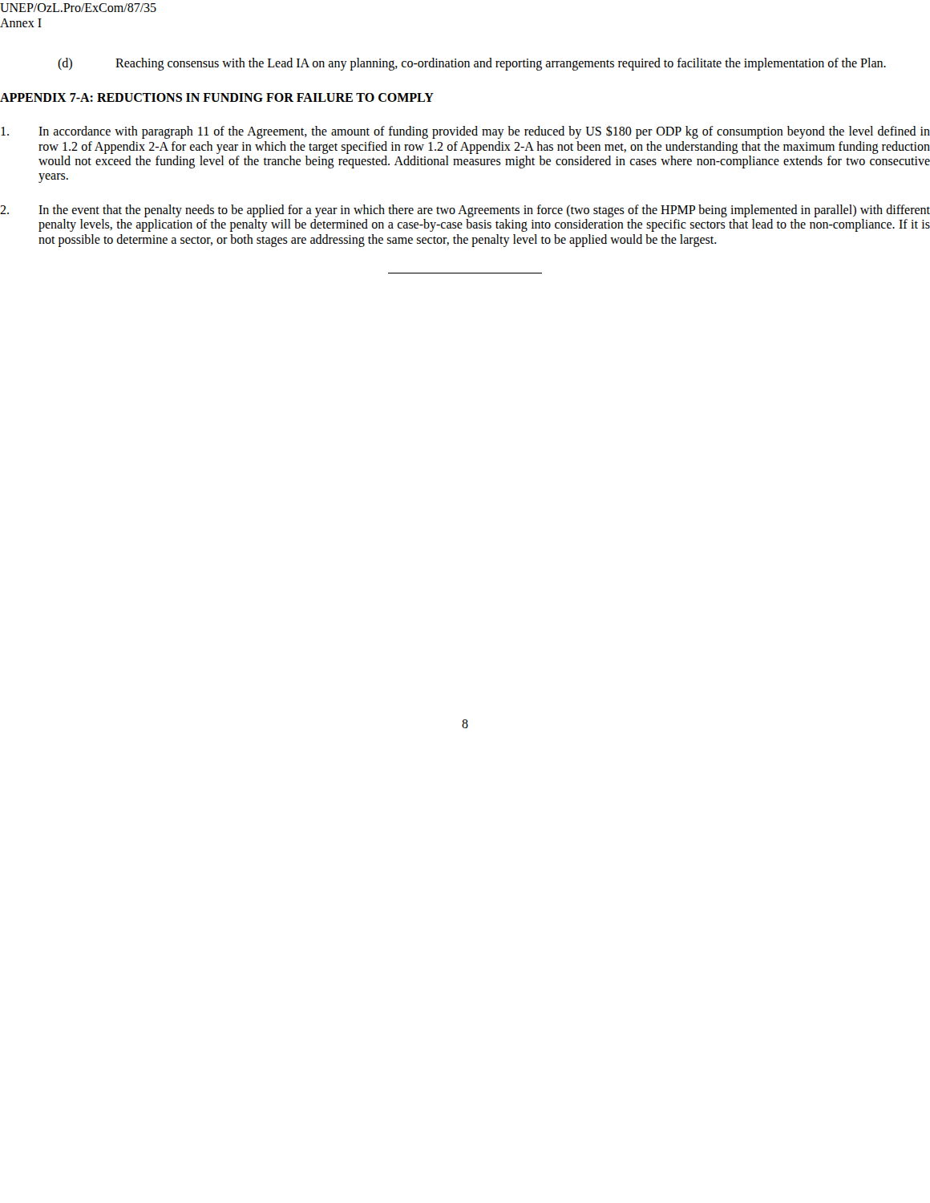UNEP/OzL.Pro/ExCom/87/35
Annex I
(d)
Reaching consensus with the Lead IA on any planning, co-ordination and reporting arrangements required to facilitate the implementation of the Plan.
APPENDIX 7-A: REDUCTIONS IN FUNDING FOR FAILURE TO COMPLY
1.
In accordance with paragraph 11 of the Agreement, the amount of funding provided may be reduced by US $180 per ODP kg of consumption beyond the level defined in row 1.2 of Appendix 2-A for each year in which the target specified in row 1.2 of Appendix 2-A has not been met, on the understanding that the maximum funding reduction would not exceed the funding level of the tranche being requested. Additional measures might be considered in cases where non-compliance extends for two consecutive years.
2.
In the event that the penalty needs to be applied for a year in which there are two Agreements in force (two stages of the HPMP being implemented in parallel) with different penalty levels, the application of the penalty will be determined on a case-by-case basis taking into consideration the specific sectors that lead to the non-compliance. If it is not possible to determine a sector, or both stages are addressing the same sector, the penalty level to be applied would be the largest.
8